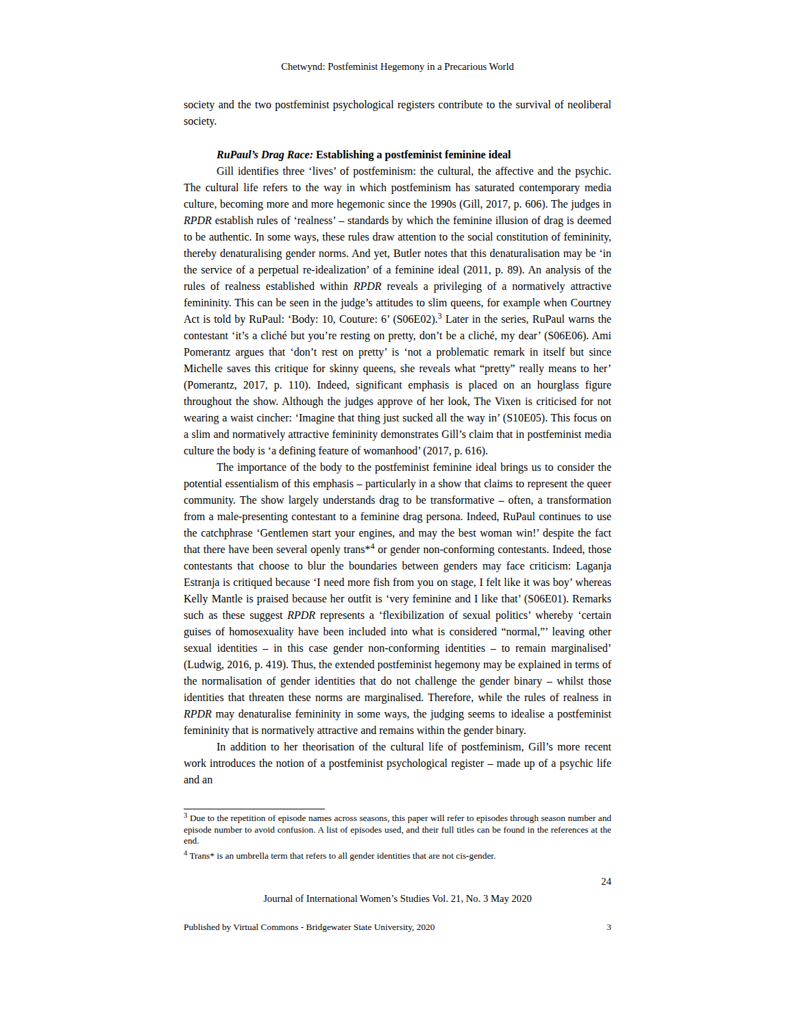Chetwynd: Postfeminist Hegemony in a Precarious World
society and the two postfeminist psychological registers contribute to the survival of neoliberal society.
RuPaul’s Drag Race: Establishing a postfeminist feminine ideal
Gill identifies three ‘lives’ of postfeminism: the cultural, the affective and the psychic. The cultural life refers to the way in which postfeminism has saturated contemporary media culture, becoming more and more hegemonic since the 1990s (Gill, 2017, p. 606). The judges in RPDR establish rules of ‘realness’ – standards by which the feminine illusion of drag is deemed to be authentic. In some ways, these rules draw attention to the social constitution of femininity, thereby denaturalising gender norms. And yet, Butler notes that this denaturalisation may be ‘in the service of a perpetual re-idealization’ of a feminine ideal (2011, p. 89). An analysis of the rules of realness established within RPDR reveals a privileging of a normatively attractive femininity. This can be seen in the judge’s attitudes to slim queens, for example when Courtney Act is told by RuPaul: ‘Body: 10, Couture: 6’ (S06E02).3 Later in the series, RuPaul warns the contestant ‘it’s a cliché but you’re resting on pretty, don’t be a cliché, my dear’ (S06E06). Ami Pomerantz argues that ‘don’t rest on pretty’ is ‘not a problematic remark in itself but since Michelle saves this critique for skinny queens, she reveals what “pretty” really means to her’ (Pomerantz, 2017, p. 110). Indeed, significant emphasis is placed on an hourglass figure throughout the show. Although the judges approve of her look, The Vixen is criticised for not wearing a waist cincher: ‘Imagine that thing just sucked all the way in’ (S10E05). This focus on a slim and normatively attractive femininity demonstrates Gill’s claim that in postfeminist media culture the body is ‘a defining feature of womanhood’ (2017, p. 616).
The importance of the body to the postfeminist feminine ideal brings us to consider the potential essentialism of this emphasis – particularly in a show that claims to represent the queer community. The show largely understands drag to be transformative – often, a transformation from a male-presenting contestant to a feminine drag persona. Indeed, RuPaul continues to use the catchphrase ‘Gentlemen start your engines, and may the best woman win!’ despite the fact that there have been several openly trans*4 or gender non-conforming contestants. Indeed, those contestants that choose to blur the boundaries between genders may face criticism: Laganja Estranja is critiqued because ‘I need more fish from you on stage, I felt like it was boy’ whereas Kelly Mantle is praised because her outfit is ‘very feminine and I like that’ (S06E01). Remarks such as these suggest RPDR represents a ‘flexibilization of sexual politics’ whereby ‘certain guises of homosexuality have been included into what is considered “normal,”’ leaving other sexual identities – in this case gender non-conforming identities – to remain marginalised’ (Ludwig, 2016, p. 419). Thus, the extended postfeminist hegemony may be explained in terms of the normalisation of gender identities that do not challenge the gender binary – whilst those identities that threaten these norms are marginalised. Therefore, while the rules of realness in RPDR may denaturalise femininity in some ways, the judging seems to idealise a postfeminist femininity that is normatively attractive and remains within the gender binary.
In addition to her theorisation of the cultural life of postfeminism, Gill’s more recent work introduces the notion of a postfeminist psychological register – made up of a psychic life and an
3 Due to the repetition of episode names across seasons, this paper will refer to episodes through season number and episode number to avoid confusion. A list of episodes used, and their full titles can be found in the references at the end.
4 Trans* is an umbrella term that refers to all gender identities that are not cis-gender.
24
Journal of International Women’s Studies Vol. 21, No. 3 May 2020
Published by Virtual Commons - Bridgewater State University, 2020 3